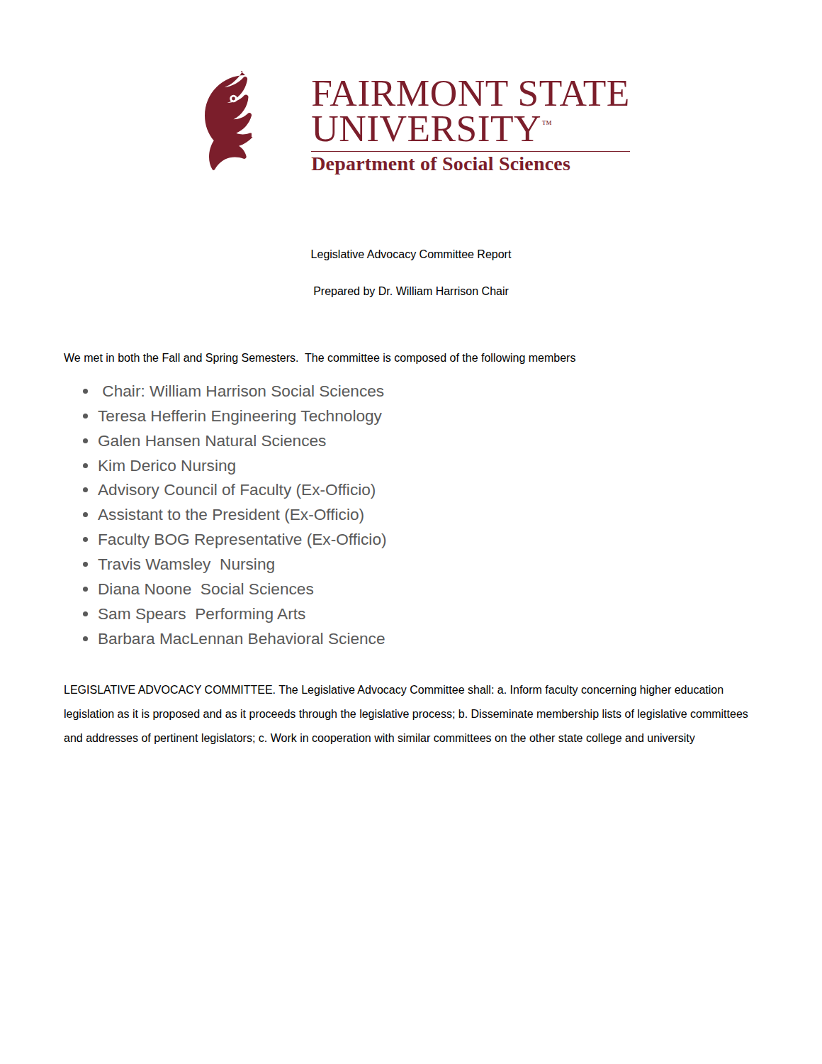FAIRMONT STATE
UNIVERSITY™
Department of Social Sciences
Legislative Advocacy Committee Report
Prepared by Dr. William Harrison Chair
We met in both the Fall and Spring Semesters. The committee is composed of the following members
Chair: William Harrison Social Sciences
Teresa Hefferin Engineering Technology
Galen Hansen Natural Sciences
Kim Derico Nursing
Advisory Council of Faculty (Ex-Officio)
Assistant to the President (Ex-Officio)
Faculty BOG Representative (Ex-Officio)
Travis Wamsley Nursing
Diana Noone Social Sciences
Sam Spears Performing Arts
Barbara MacLennan Behavioral Science
LEGISLATIVE ADVOCACY COMMITTEE. The Legislative Advocacy Committee shall: a. Inform faculty concerning higher education legislation as it is proposed and as it proceeds through the legislative process; b. Disseminate membership lists of legislative committees and addresses of pertinent legislators; c. Work in cooperation with similar committees on the other state college and university